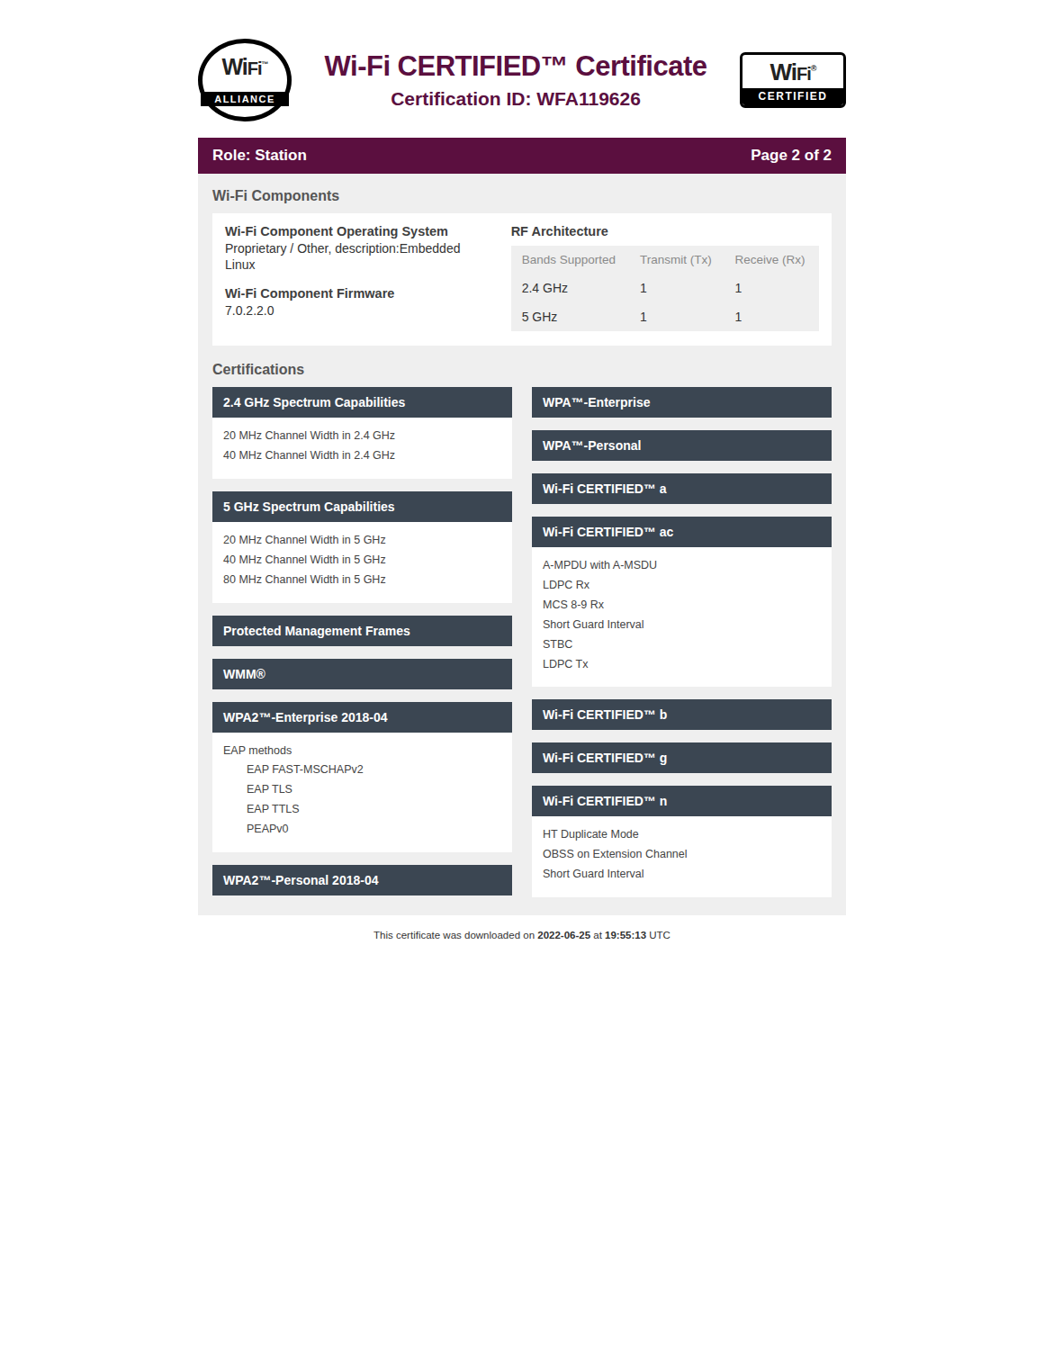WiFi™
ALLIANCE
Wi-Fi CERTIFIED™ Certificate
Certification ID: WFA119626
WiFi®
CERTIFIED
Role: Station Page 2 of 2
Wi-Fi Components
Wi-Fi Component Operating System
Proprietary / Other, description:Embedded Linux
Wi-Fi Component Firmware
7.0.2.2.0
RF Architecture
| Bands Supported | Transmit (Tx) | Receive (Rx) |
| --- | --- | --- |
| 2.4 GHz | 1 | 1 |
| 5 GHz | 1 | 1 |
Certifications
2.4 GHz Spectrum Capabilities
20 MHz Channel Width in 2.4 GHz
40 MHz Channel Width in 2.4 GHz
5 GHz Spectrum Capabilities
20 MHz Channel Width in 5 GHz
40 MHz Channel Width in 5 GHz
80 MHz Channel Width in 5 GHz
Protected Management Frames
WMM®
WPA2™-Enterprise 2018-04
EAP methods
EAP FAST-MSCHAPv2
EAP TLS
EAP TTLS
PEAPv0
WPA2™-Personal 2018-04
WPA™-Enterprise
WPA™-Personal
Wi-Fi CERTIFIED™ a
Wi-Fi CERTIFIED™ ac
A-MPDU with A-MSDU
LDPC Rx
MCS 8-9 Rx
Short Guard Interval
STBC
LDPC Tx
Wi-Fi CERTIFIED™ b
Wi-Fi CERTIFIED™ g
Wi-Fi CERTIFIED™ n
HT Duplicate Mode
OBSS on Extension Channel
Short Guard Interval
This certificate was downloaded on 2022-06-25 at 19:55:13 UTC